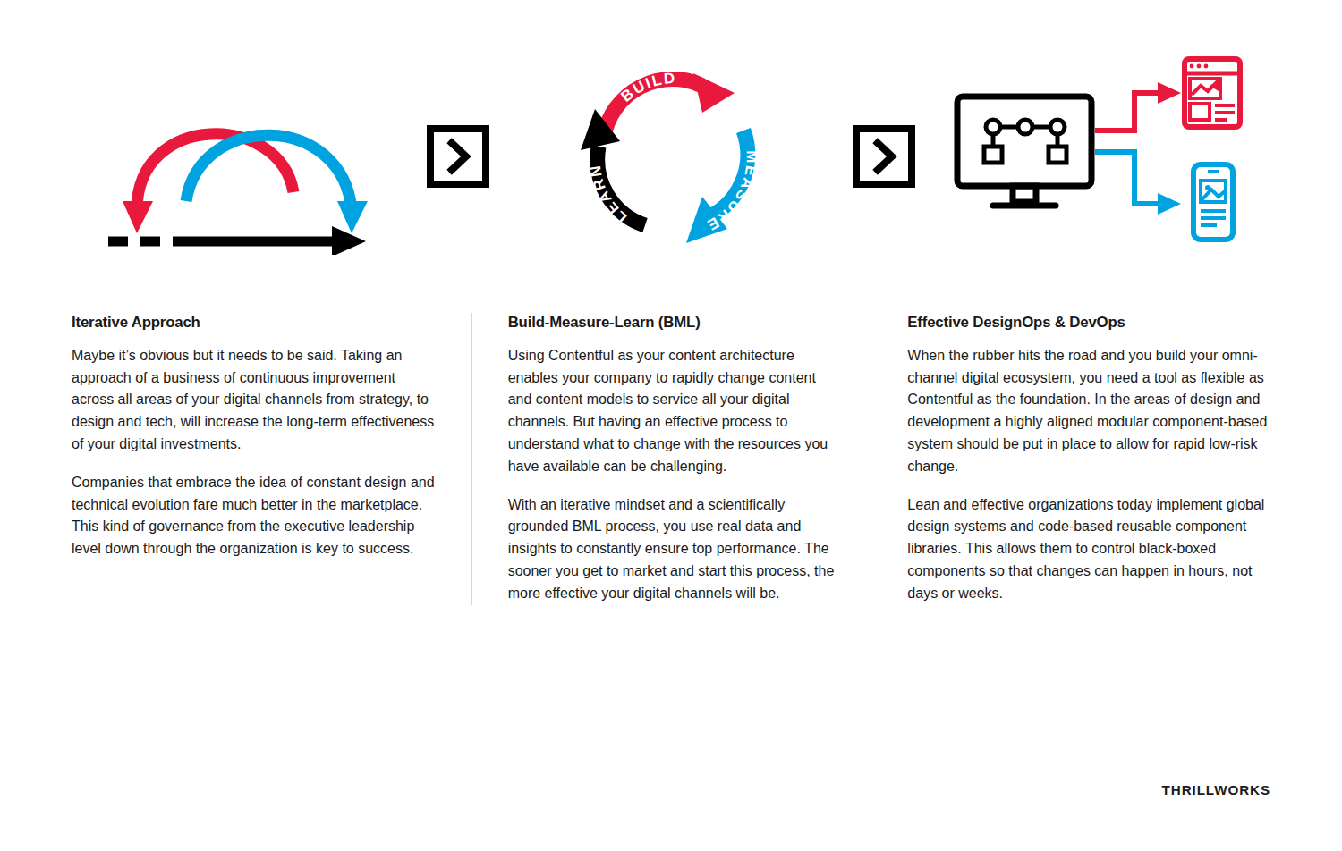BUILD MEASURE LEARN
Iterative Approach
Maybe it’s obvious but it needs to be said. Taking an approach of a business of continuous improvement across all areas of your digital channels from strategy, to design and tech, will increase the long-term effectiveness of your digital investments.
Companies that embrace the idea of constant design and technical evolution fare much better in the marketplace. This kind of governance from the executive leadership level down through the organization is key to success.
Build-Measure-Learn (BML)
Using Contentful as your content architecture enables your company to rapidly change content and content models to service all your digital channels. But having an effective process to understand what to change with the resources you have available can be challenging.
With an iterative mindset and a scientifically grounded BML process, you use real data and insights to constantly ensure top performance. The sooner you get to market and start this process, the more effective your digital channels will be.
Effective DesignOps & DevOps
When the rubber hits the road and you build your omni-channel digital ecosystem, you need a tool as flexible as Contentful as the foundation. In the areas of design and development a highly aligned modular component-based system should be put in place to allow for rapid low-risk change.
Lean and effective organizations today implement global design systems and code-based reusable component libraries. This allows them to control black-boxed components so that changes can happen in hours, not days or weeks.
THRILLWORKS